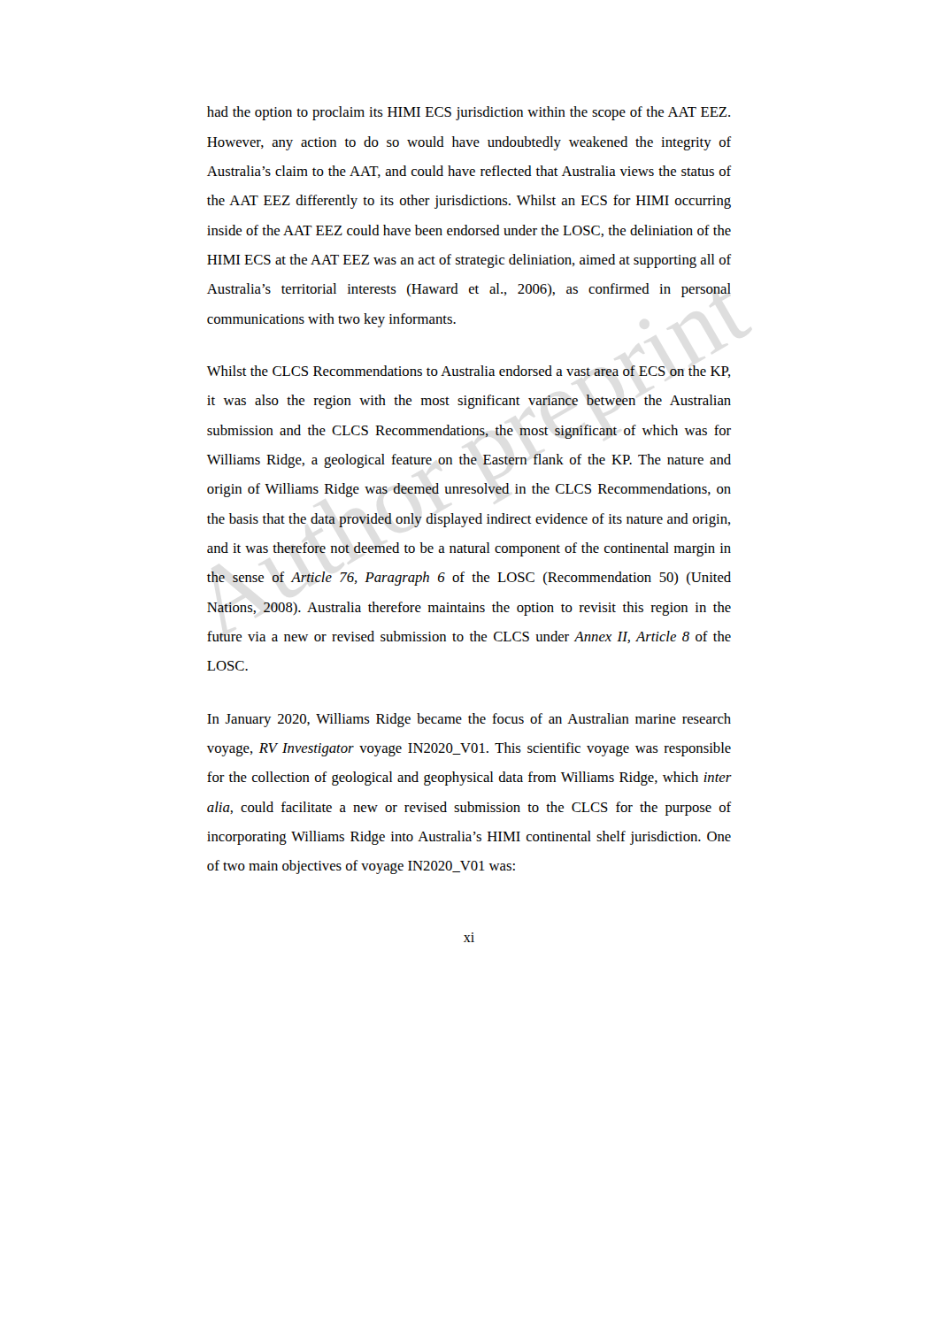Author preprint
had the option to proclaim its HIMI ECS jurisdiction within the scope of the AAT EEZ. However, any action to do so would have undoubtedly weakened the integrity of Australia’s claim to the AAT, and could have reflected that Australia views the status of the AAT EEZ differently to its other jurisdictions. Whilst an ECS for HIMI occurring inside of the AAT EEZ could have been endorsed under the LOSC, the deliniation of the HIMI ECS at the AAT EEZ was an act of strategic deliniation, aimed at supporting all of Australia’s territorial interests (Haward et al., 2006), as confirmed in personal communications with two key informants.
Whilst the CLCS Recommendations to Australia endorsed a vast area of ECS on the KP, it was also the region with the most significant variance between the Australian submission and the CLCS Recommendations, the most significant of which was for Williams Ridge, a geological feature on the Eastern flank of the KP. The nature and origin of Williams Ridge was deemed unresolved in the CLCS Recommendations, on the basis that the data provided only displayed indirect evidence of its nature and origin, and it was therefore not deemed to be a natural component of the continental margin in the sense of Article 76, Paragraph 6 of the LOSC (Recommendation 50) (United Nations, 2008). Australia therefore maintains the option to revisit this region in the future via a new or revised submission to the CLCS under Annex II, Article 8 of the LOSC.
In January 2020, Williams Ridge became the focus of an Australian marine research voyage, RV Investigator voyage IN2020_V01. This scientific voyage was responsible for the collection of geological and geophysical data from Williams Ridge, which inter alia, could facilitate a new or revised submission to the CLCS for the purpose of incorporating Williams Ridge into Australia’s HIMI continental shelf jurisdiction. One of two main objectives of voyage IN2020_V01 was:
xi